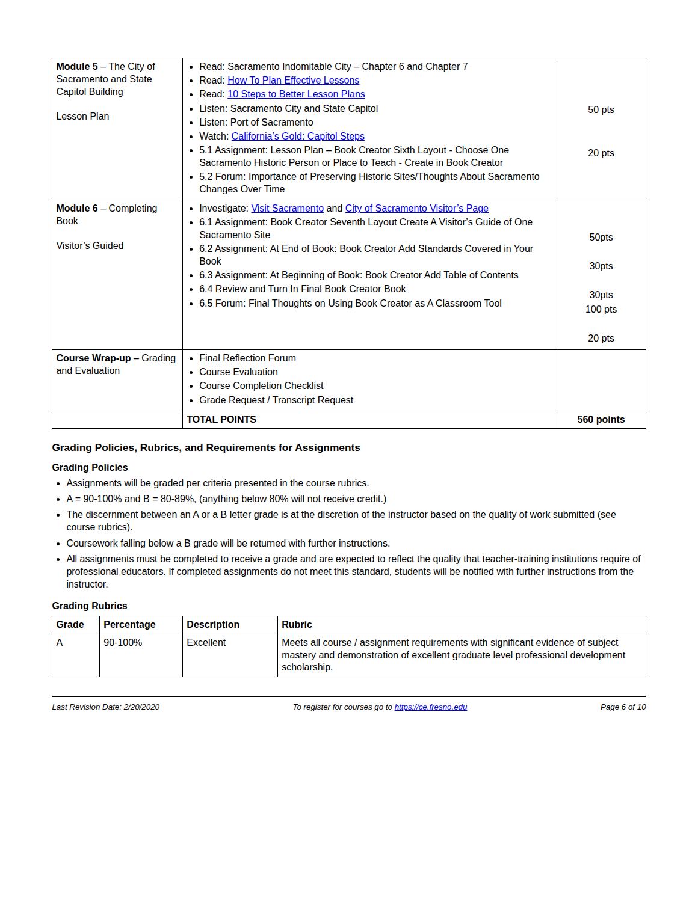| Module 5 – The City of Sacramento and State Capitol Building Lesson Plan | Read: Sacramento Indomitable City – Chapter 6 and Chapter 7 Read: How To Plan Effective Lessons Read: 10 Steps to Better Lesson Plans Listen: Sacramento City and State Capitol Listen: Port of Sacramento Watch: California’s Gold: Capitol Steps 5.1 Assignment: Lesson Plan – Book Creator Sixth Layout - Choose One Sacramento Historic Person or Place to Teach - Create in Book Creator 5.2 Forum: Importance of Preserving Historic Sites/Thoughts About Sacramento Changes Over Time | 50 pts 20 pts |
| Module 6 – Completing Book Visitor’s Guided | Investigate: Visit Sacramento and City of Sacramento Visitor’s Page 6.1 Assignment: Book Creator Seventh Layout Create A Visitor’s Guide of One Sacramento Site 6.2 Assignment: At End of Book: Book Creator Add Standards Covered in Your Book 6.3 Assignment: At Beginning of Book: Book Creator Add Table of Contents 6.4 Review and Turn In Final Book Creator Book 6.5 Forum: Final Thoughts on Using Book Creator as A Classroom Tool | 50pts 30pts 30pts 100 pts 20 pts |
| Course Wrap-up – Grading and Evaluation | Final Reflection Forum Course Evaluation Course Completion Checklist Grade Request / Transcript Request | |
| | TOTAL POINTS | 560 points |
Grading Policies, Rubrics, and Requirements for Assignments
Grading Policies
Assignments will be graded per criteria presented in the course rubrics.
A = 90-100% and B = 80-89%, (anything below 80% will not receive credit.)
The discernment between an A or a B letter grade is at the discretion of the instructor based on the quality of work submitted (see course rubrics).
Coursework falling below a B grade will be returned with further instructions.
All assignments must be completed to receive a grade and are expected to reflect the quality that teacher-training institutions require of professional educators. If completed assignments do not meet this standard, students will be notified with further instructions from the instructor.
Grading Rubrics
| Grade | Percentage | Description | Rubric |
| --- | --- | --- | --- |
| A | 90-100% | Excellent | Meets all course / assignment requirements with significant evidence of subject mastery and demonstration of excellent graduate level professional development scholarship. |
Last Revision Date: 2/20/2020 To register for courses go to https://ce.fresno.edu Page 6 of 10